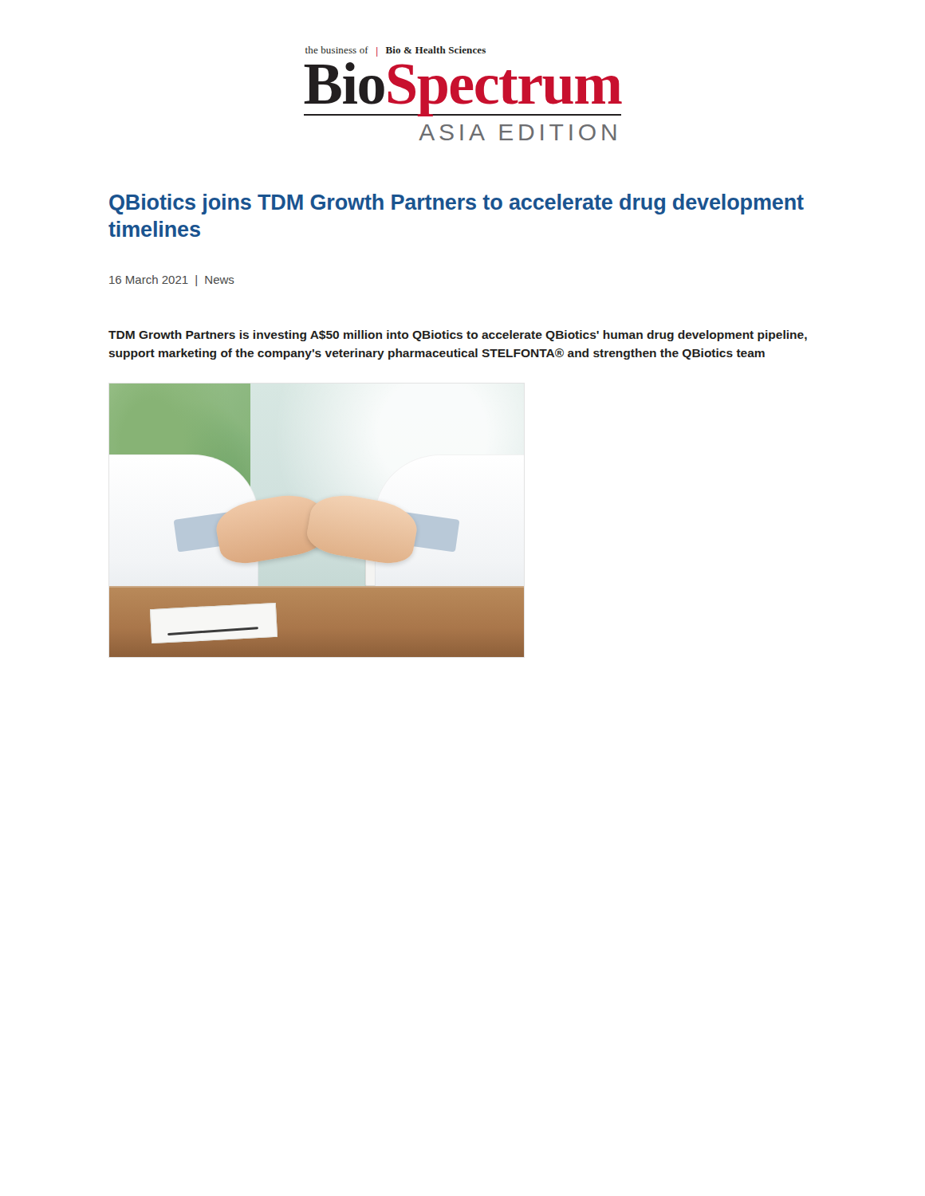the business of | Bio & Health Sciences
BioSpectrum
ASIA EDITION
QBiotics joins TDM Growth Partners to accelerate drug development timelines
16 March 2021 | News
TDM Growth Partners is investing A$50 million into QBiotics to accelerate QBiotics' human drug development pipeline, support marketing of the company's veterinary pharmaceutical STELFONTA® and strengthen the QBiotics team